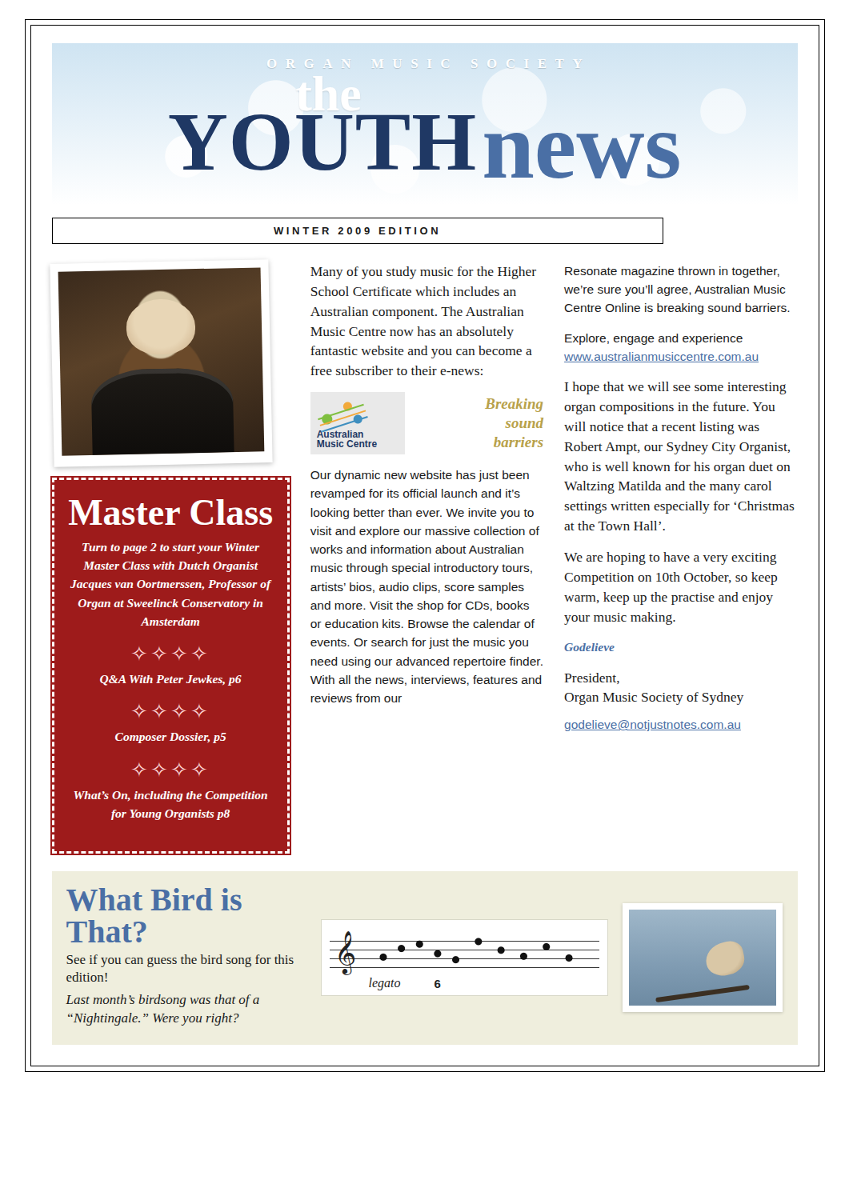ORGAN MUSIC SOCIETY
the YOUTH news
WINTER 2009 EDITION
Master Class
Turn to page 2 to start your Winter Master Class with Dutch Organist Jacques van Oortmerssen, Professor of Organ at Sweelinck Conservatory in Amsterdam
✧✧✧✧
Q&A With Peter Jewkes, p6
✧✧✧✧
Composer Dossier, p5
✧✧✧✧
What’s On, including the Competition for Young Organists p8
Many of you study music for the Higher School Certificate which includes an Australian component. The Australian Music Centre now has an absolutely fantastic website and you can become a free subscriber to their e-news:
Australian
Music Centre
Breaking
sound
barriers
Our dynamic new website has just been revamped for its official launch and it’s looking better than ever. We invite you to visit and explore our massive collection of works and information about Australian music through special introductory tours, artists’ bios, audio clips, score samples and more. Visit the shop for CDs, books or education kits. Browse the calendar of events. Or search for just the music you need using our advanced repertoire finder. With all the news, interviews, features and reviews from our
Resonate magazine thrown in together, we’re sure you’ll agree, Australian Music Centre Online is breaking sound barriers.
Explore, engage and experience
www.australianmusiccentre.com.au
I hope that we will see some interesting organ compositions in the future. You will notice that a recent listing was Robert Ampt, our Sydney City Organist, who is well known for his organ duet on Waltzing Matilda and the many carol settings written especially for ‘Christmas at the Town Hall’.
We are hoping to have a very exciting Competition on 10th October, so keep warm, keep up the practise and enjoy your music making.
Godelieve
President,
Organ Music Society of Sydney
godelieve@notjustnotes.com.au
What Bird is That?
See if you can guess the bird song for this edition!
Last month’s birdsong was that of a “Nightingale.” Were you right?
𝄞
legato
6